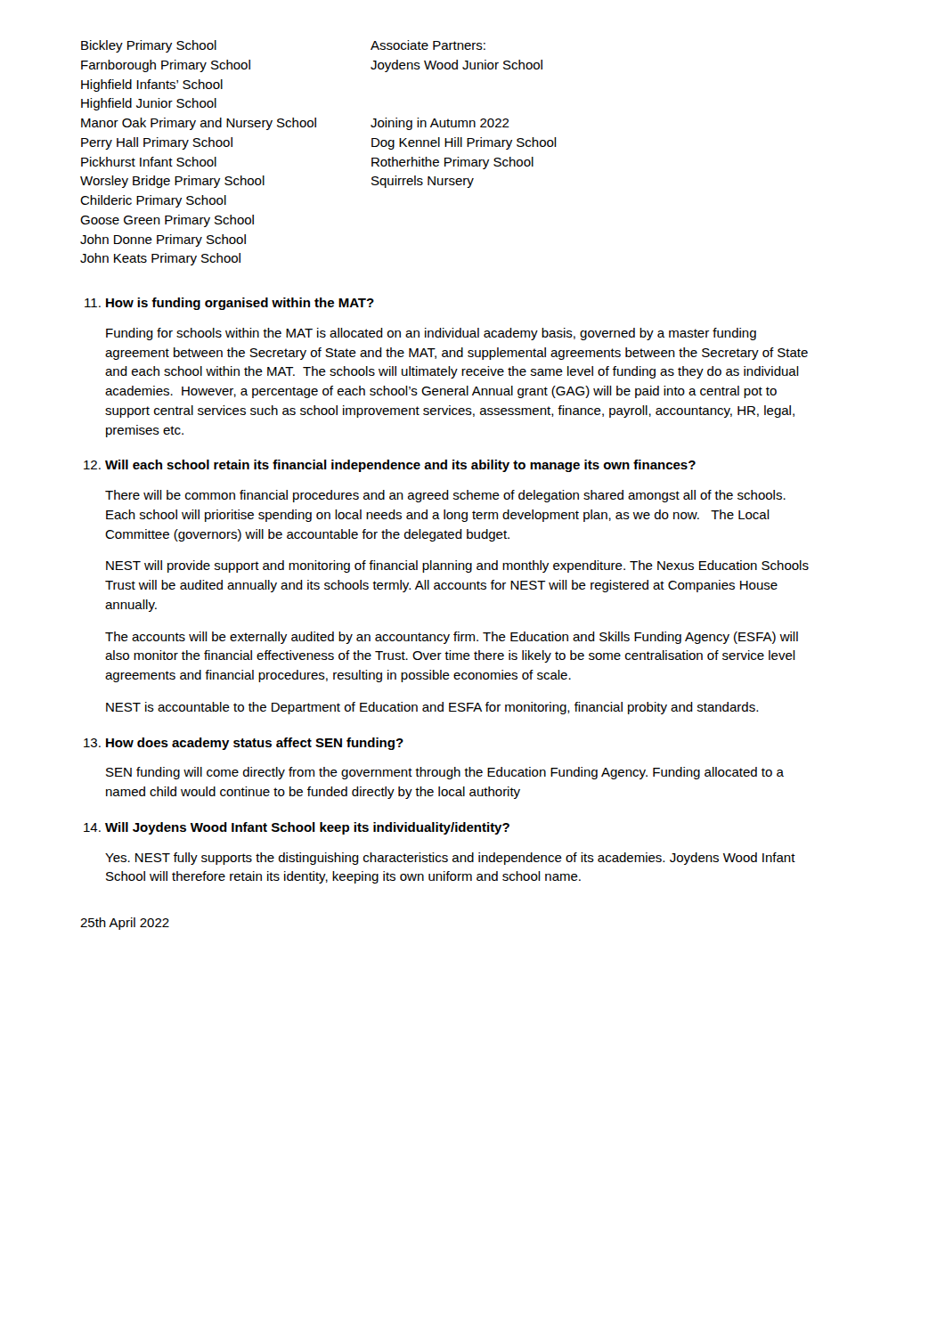Bickley Primary School
Farnborough Primary School
Highfield Infants’ School
Highfield Junior School
Manor Oak Primary and Nursery School
Perry Hall Primary School
Pickhurst Infant School
Worsley Bridge Primary School
Childeric Primary School
Goose Green Primary School
John Donne Primary School
John Keats Primary School
Associate Partners:
Joydens Wood Junior School
Joining in Autumn 2022
Dog Kennel Hill Primary School
Rotherhithe Primary School
Squirrels Nursery
How is funding organised within the MAT?
Funding for schools within the MAT is allocated on an individual academy basis, governed by a master funding agreement between the Secretary of State and the MAT, and supplemental agreements between the Secretary of State and each school within the MAT. The schools will ultimately receive the same level of funding as they do as individual academies. However, a percentage of each school’s General Annual grant (GAG) will be paid into a central pot to support central services such as school improvement services, assessment, finance, payroll, accountancy, HR, legal, premises etc.
Will each school retain its financial independence and its ability to manage its own finances?
There will be common financial procedures and an agreed scheme of delegation shared amongst all of the schools. Each school will prioritise spending on local needs and a long term development plan, as we do now. The Local Committee (governors) will be accountable for the delegated budget.
NEST will provide support and monitoring of financial planning and monthly expenditure. The Nexus Education Schools Trust will be audited annually and its schools termly. All accounts for NEST will be registered at Companies House annually.
The accounts will be externally audited by an accountancy firm. The Education and Skills Funding Agency (ESFA) will also monitor the financial effectiveness of the Trust. Over time there is likely to be some centralisation of service level agreements and financial procedures, resulting in possible economies of scale.
NEST is accountable to the Department of Education and ESFA for monitoring, financial probity and standards.
How does academy status affect SEN funding?
SEN funding will come directly from the government through the Education Funding Agency. Funding allocated to a named child would continue to be funded directly by the local authority
Will Joydens Wood Infant School keep its individuality/identity?
Yes. NEST fully supports the distinguishing characteristics and independence of its academies. Joydens Wood Infant School will therefore retain its identity, keeping its own uniform and school name.
25th April 2022